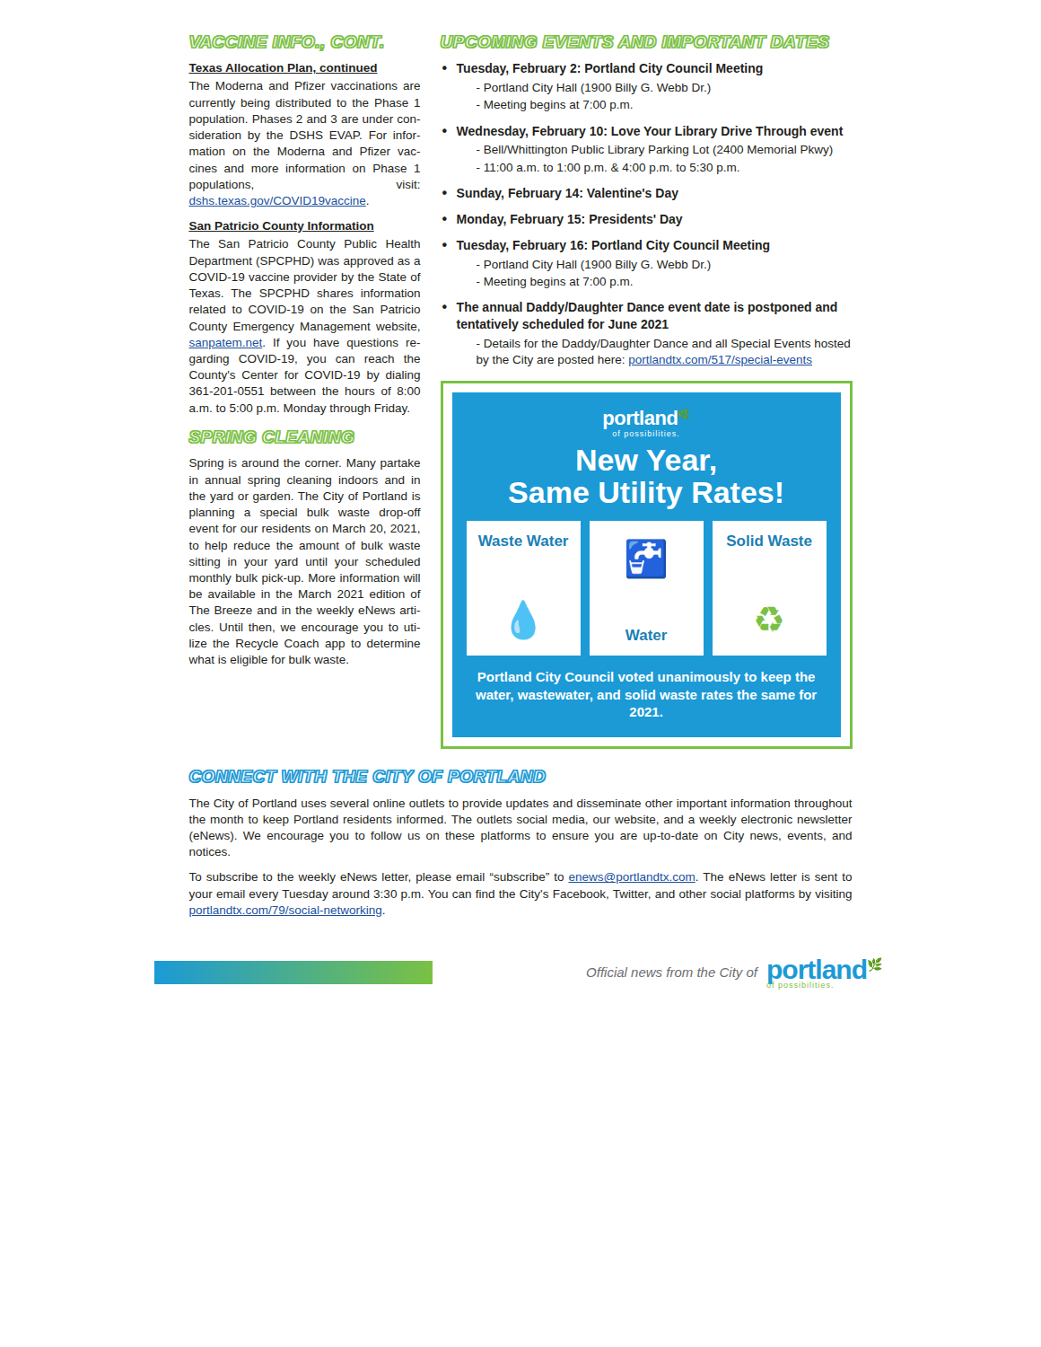Vaccine Info., cont.
Texas Allocation Plan, continued
The Moderna and Pfizer vaccinations are currently being distributed to the Phase 1 population. Phases 2 and 3 are under consideration by the DSHS EVAP. For information on the Moderna and Pfizer vaccines and more information on Phase 1 populations, visit: dshs.texas.gov/COVID19vaccine.
San Patricio County Information
The San Patricio County Public Health Department (SPCPHD) was approved as a COVID-19 vaccine provider by the State of Texas. The SPCPHD shares information related to COVID-19 on the San Patricio County Emergency Management website, sanpatem.net. If you have questions regarding COVID-19, you can reach the County's Center for COVID-19 by dialing 361-201-0551 between the hours of 8:00 a.m. to 5:00 p.m. Monday through Friday.
Spring Cleaning
Spring is around the corner. Many partake in annual spring cleaning indoors and in the yard or garden. The City of Portland is planning a special bulk waste drop-off event for our residents on March 20, 2021, to help reduce the amount of bulk waste sitting in your yard until your scheduled monthly bulk pick-up. More information will be available in the March 2021 edition of The Breeze and in the weekly eNews articles. Until then, we encourage you to utilize the Recycle Coach app to determine what is eligible for bulk waste.
Upcoming Events and Important Dates
Tuesday, February 2: Portland City Council Meeting - Portland City Hall (1900 Billy G. Webb Dr.) - Meeting begins at 7:00 p.m.
Wednesday, February 10: Love Your Library Drive Through event - Bell/Whittington Public Library Parking Lot (2400 Memorial Pkwy) - 11:00 a.m. to 1:00 p.m. & 4:00 p.m. to 5:30 p.m.
Sunday, February 14: Valentine's Day
Monday, February 15: Presidents' Day
Tuesday, February 16: Portland City Council Meeting - Portland City Hall (1900 Billy G. Webb Dr.) - Meeting begins at 7:00 p.m.
The annual Daddy/Daughter Dance event date is postponed and tentatively scheduled for June 2021 - Details for the Daddy/Daughter Dance and all Special Events hosted by the City are posted here: portlandtx.com/517/special-events
portland🌿 of possibilities.
New Year,
Same Utility Rates!
Waste Water
💧
🚰
Water
Solid Waste
♻
Portland City Council voted unanimously to keep the water, wastewater, and solid waste rates the same for 2021.
Connect with the City of Portland
The City of Portland uses several online outlets to provide updates and disseminate other important information throughout the month to keep Portland residents informed. The outlets social media, our website, and a weekly electronic newsletter (eNews). We encourage you to follow us on these platforms to ensure you are up-to-date on City news, events, and notices.
To subscribe to the weekly eNews letter, please email “subscribe” to enews@portlandtx.com. The eNews letter is sent to your email every Tuesday around 3:30 p.m. You can find the City's Facebook, Twitter, and other social platforms by visiting portlandtx.com/79/social-networking.
Official news from the City of
portland🌿 of possibilities.